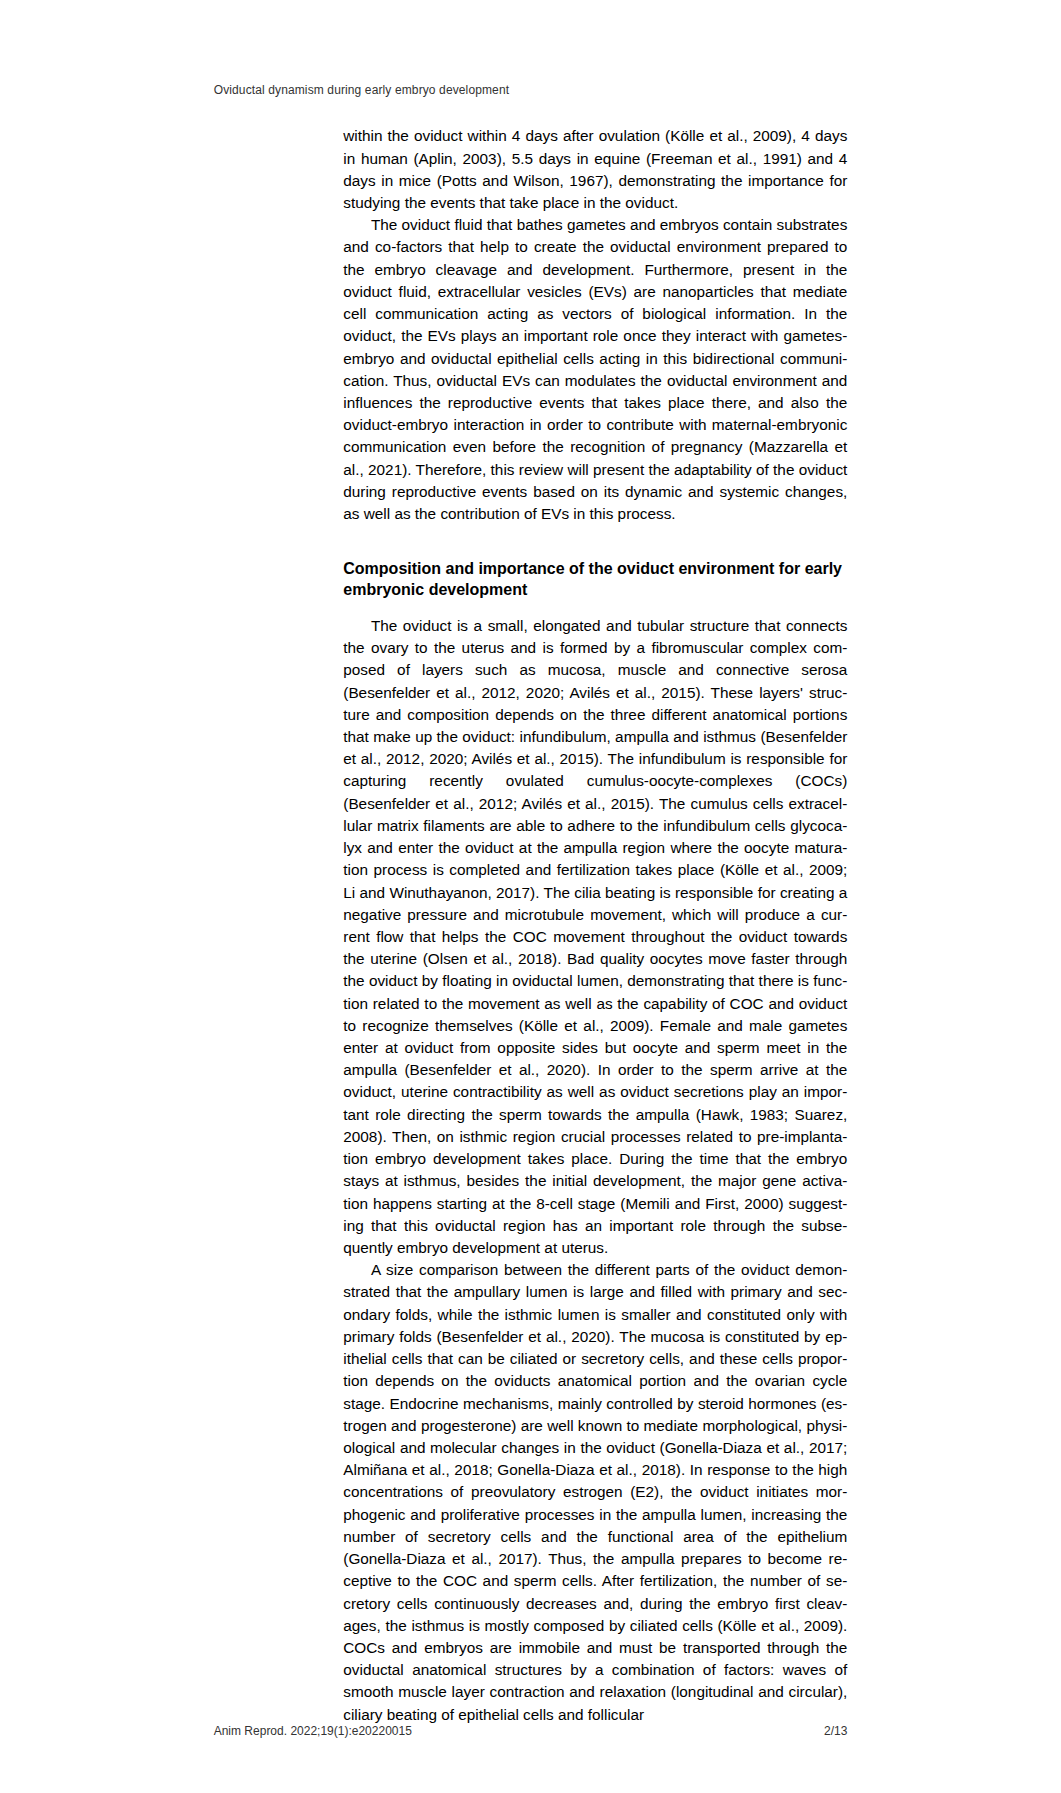Oviductal dynamism during early embryo development
within the oviduct within 4 days after ovulation (Kölle et al., 2009), 4 days in human (Aplin, 2003), 5.5 days in equine (Freeman et al., 1991) and 4 days in mice (Potts and Wilson, 1967), demonstrating the importance for studying the events that take place in the oviduct.
The oviduct fluid that bathes gametes and embryos contain substrates and co-factors that help to create the oviductal environment prepared to the embryo cleavage and development. Furthermore, present in the oviduct fluid, extracellular vesicles (EVs) are nanoparticles that mediate cell communication acting as vectors of biological information. In the oviduct, the EVs plays an important role once they interact with gametes-embryo and oviductal epithelial cells acting in this bidirectional communication. Thus, oviductal EVs can modulates the oviductal environment and influences the reproductive events that takes place there, and also the oviduct-embryo interaction in order to contribute with maternal-embryonic communication even before the recognition of pregnancy (Mazzarella et al., 2021). Therefore, this review will present the adaptability of the oviduct during reproductive events based on its dynamic and systemic changes, as well as the contribution of EVs in this process.
Composition and importance of the oviduct environment for early embryonic development
The oviduct is a small, elongated and tubular structure that connects the ovary to the uterus and is formed by a fibromuscular complex composed of layers such as mucosa, muscle and connective serosa (Besenfelder et al., 2012, 2020; Avilés et al., 2015). These layers' structure and composition depends on the three different anatomical portions that make up the oviduct: infundibulum, ampulla and isthmus (Besenfelder et al., 2012, 2020; Avilés et al., 2015). The infundibulum is responsible for capturing recently ovulated cumulus-oocyte-complexes (COCs) (Besenfelder et al., 2012; Avilés et al., 2015). The cumulus cells extracellular matrix filaments are able to adhere to the infundibulum cells glycocalyx and enter the oviduct at the ampulla region where the oocyte maturation process is completed and fertilization takes place (Kölle et al., 2009; Li and Winuthayanon, 2017). The cilia beating is responsible for creating a negative pressure and microtubule movement, which will produce a current flow that helps the COC movement throughout the oviduct towards the uterine (Olsen et al., 2018). Bad quality oocytes move faster through the oviduct by floating in oviductal lumen, demonstrating that there is function related to the movement as well as the capability of COC and oviduct to recognize themselves (Kölle et al., 2009). Female and male gametes enter at oviduct from opposite sides but oocyte and sperm meet in the ampulla (Besenfelder et al., 2020). In order to the sperm arrive at the oviduct, uterine contractibility as well as oviduct secretions play an important role directing the sperm towards the ampulla (Hawk, 1983; Suarez, 2008). Then, on isthmic region crucial processes related to pre-implantation embryo development takes place. During the time that the embryo stays at isthmus, besides the initial development, the major gene activation happens starting at the 8-cell stage (Memili and First, 2000) suggesting that this oviductal region has an important role through the subsequently embryo development at uterus.
A size comparison between the different parts of the oviduct demonstrated that the ampullary lumen is large and filled with primary and secondary folds, while the isthmic lumen is smaller and constituted only with primary folds (Besenfelder et al., 2020). The mucosa is constituted by epithelial cells that can be ciliated or secretory cells, and these cells proportion depends on the oviducts anatomical portion and the ovarian cycle stage. Endocrine mechanisms, mainly controlled by steroid hormones (estrogen and progesterone) are well known to mediate morphological, physiological and molecular changes in the oviduct (Gonella-Diaza et al., 2017; Almiñana et al., 2018; Gonella-Diaza et al., 2018). In response to the high concentrations of preovulatory estrogen (E2), the oviduct initiates morphogenic and proliferative processes in the ampulla lumen, increasing the number of secretory cells and the functional area of the epithelium (Gonella-Diaza et al., 2017). Thus, the ampulla prepares to become receptive to the COC and sperm cells. After fertilization, the number of secretory cells continuously decreases and, during the embryo first cleavages, the isthmus is mostly composed by ciliated cells (Kölle et al., 2009). COCs and embryos are immobile and must be transported through the oviductal anatomical structures by a combination of factors: waves of smooth muscle layer contraction and relaxation (longitudinal and circular), ciliary beating of epithelial cells and follicular
Anim Reprod. 2022;19(1):e20220015 2/13